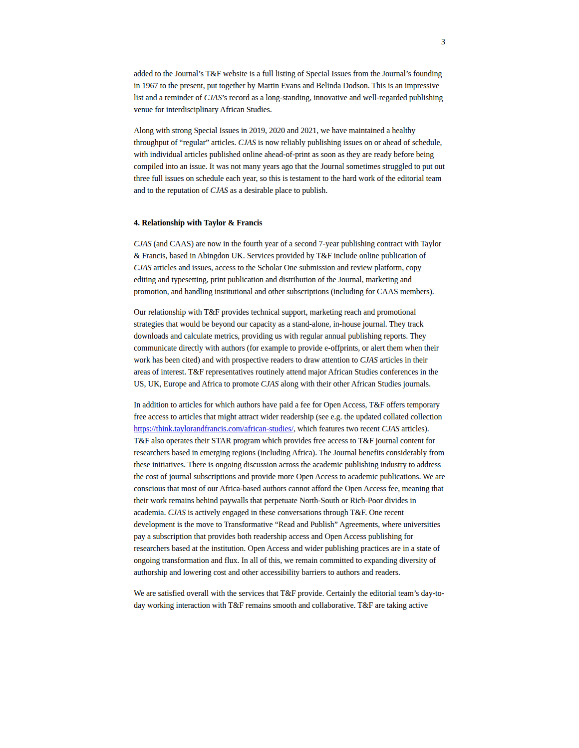3
added to the Journal’s T&F website is a full listing of Special Issues from the Journal’s founding in 1967 to the present, put together by Martin Evans and Belinda Dodson. This is an impressive list and a reminder of CJAS’s record as a long-standing, innovative and well-regarded publishing venue for interdisciplinary African Studies.
Along with strong Special Issues in 2019, 2020 and 2021, we have maintained a healthy throughput of “regular” articles. CJAS is now reliably publishing issues on or ahead of schedule, with individual articles published online ahead-of-print as soon as they are ready before being compiled into an issue. It was not many years ago that the Journal sometimes struggled to put out three full issues on schedule each year, so this is testament to the hard work of the editorial team and to the reputation of CJAS as a desirable place to publish.
4. Relationship with Taylor & Francis
CJAS (and CAAS) are now in the fourth year of a second 7-year publishing contract with Taylor & Francis, based in Abingdon UK. Services provided by T&F include online publication of CJAS articles and issues, access to the Scholar One submission and review platform, copy editing and typesetting, print publication and distribution of the Journal, marketing and promotion, and handling institutional and other subscriptions (including for CAAS members).
Our relationship with T&F provides technical support, marketing reach and promotional strategies that would be beyond our capacity as a stand-alone, in-house journal. They track downloads and calculate metrics, providing us with regular annual publishing reports. They communicate directly with authors (for example to provide e-offprints, or alert them when their work has been cited) and with prospective readers to draw attention to CJAS articles in their areas of interest. T&F representatives routinely attend major African Studies conferences in the US, UK, Europe and Africa to promote CJAS along with their other African Studies journals.
In addition to articles for which authors have paid a fee for Open Access, T&F offers temporary free access to articles that might attract wider readership (see e.g. the updated collated collection https://think.taylorandfrancis.com/african-studies/, which features two recent CJAS articles). T&F also operates their STAR program which provides free access to T&F journal content for researchers based in emerging regions (including Africa). The Journal benefits considerably from these initiatives. There is ongoing discussion across the academic publishing industry to address the cost of journal subscriptions and provide more Open Access to academic publications. We are conscious that most of our Africa-based authors cannot afford the Open Access fee, meaning that their work remains behind paywalls that perpetuate North-South or Rich-Poor divides in academia. CJAS is actively engaged in these conversations through T&F. One recent development is the move to Transformative “Read and Publish” Agreements, where universities pay a subscription that provides both readership access and Open Access publishing for researchers based at the institution. Open Access and wider publishing practices are in a state of ongoing transformation and flux. In all of this, we remain committed to expanding diversity of authorship and lowering cost and other accessibility barriers to authors and readers.
We are satisfied overall with the services that T&F provide. Certainly the editorial team’s day-to-day working interaction with T&F remains smooth and collaborative. T&F are taking active